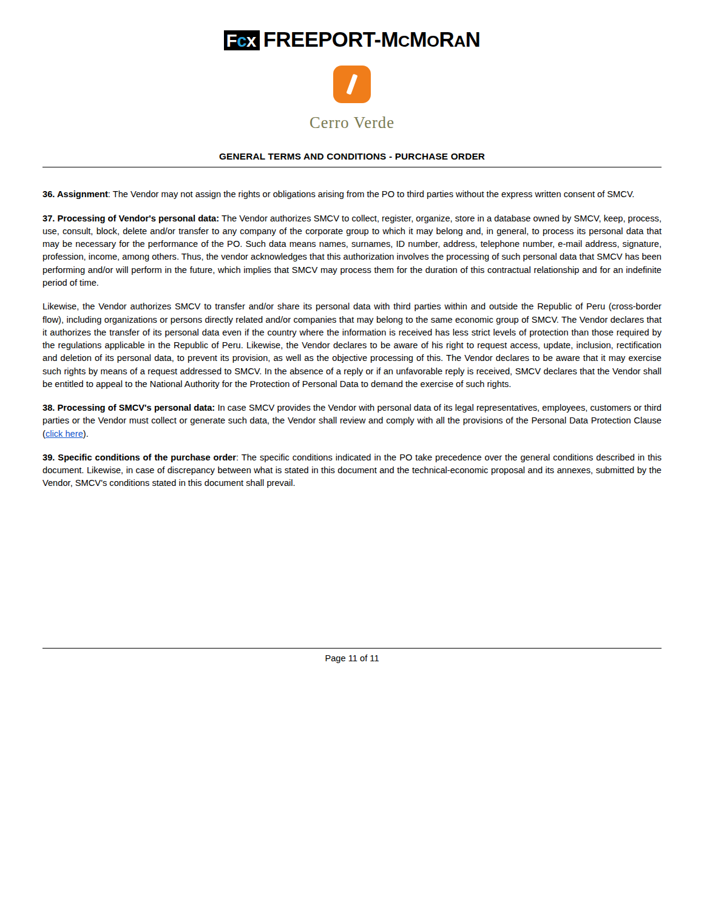Fcx FREEPORT-MCMORAN
Cerro Verde
GENERAL TERMS AND CONDITIONS - PURCHASE ORDER
36. Assignment: The Vendor may not assign the rights or obligations arising from the PO to third parties without the express written consent of SMCV.
37. Processing of Vendor's personal data: The Vendor authorizes SMCV to collect, register, organize, store in a database owned by SMCV, keep, process, use, consult, block, delete and/or transfer to any company of the corporate group to which it may belong and, in general, to process its personal data that may be necessary for the performance of the PO. Such data means names, surnames, ID number, address, telephone number, e-mail address, signature, profession, income, among others. Thus, the vendor acknowledges that this authorization involves the processing of such personal data that SMCV has been performing and/or will perform in the future, which implies that SMCV may process them for the duration of this contractual relationship and for an indefinite period of time.
Likewise, the Vendor authorizes SMCV to transfer and/or share its personal data with third parties within and outside the Republic of Peru (cross-border flow), including organizations or persons directly related and/or companies that may belong to the same economic group of SMCV. The Vendor declares that it authorizes the transfer of its personal data even if the country where the information is received has less strict levels of protection than those required by the regulations applicable in the Republic of Peru. Likewise, the Vendor declares to be aware of his right to request access, update, inclusion, rectification and deletion of its personal data, to prevent its provision, as well as the objective processing of this. The Vendor declares to be aware that it may exercise such rights by means of a request addressed to SMCV. In the absence of a reply or if an unfavorable reply is received, SMCV declares that the Vendor shall be entitled to appeal to the National Authority for the Protection of Personal Data to demand the exercise of such rights.
38. Processing of SMCV's personal data: In case SMCV provides the Vendor with personal data of its legal representatives, employees, customers or third parties or the Vendor must collect or generate such data, the Vendor shall review and comply with all the provisions of the Personal Data Protection Clause (click here).
39. Specific conditions of the purchase order: The specific conditions indicated in the PO take precedence over the general conditions described in this document. Likewise, in case of discrepancy between what is stated in this document and the technical-economic proposal and its annexes, submitted by the Vendor, SMCV's conditions stated in this document shall prevail.
Page 11 of 11